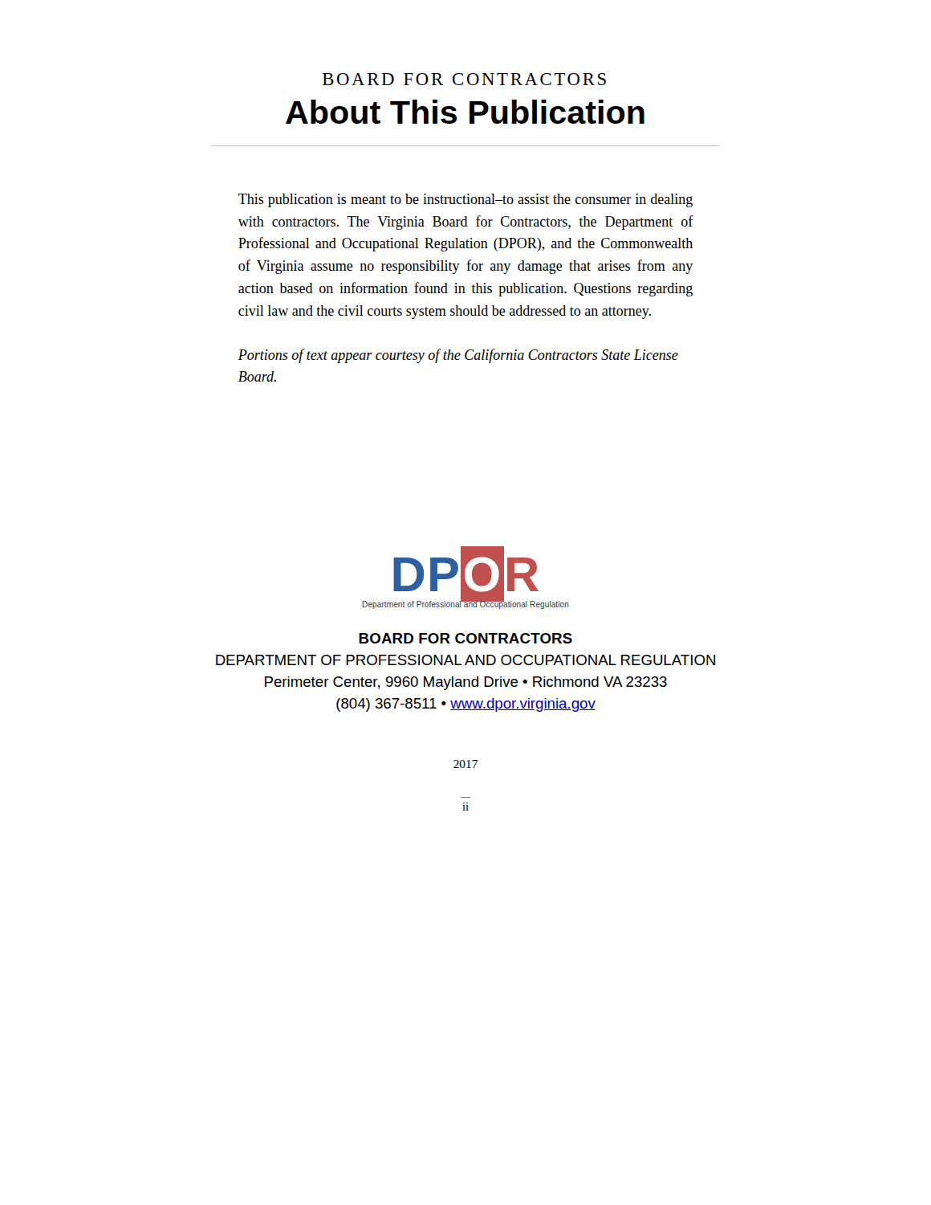BOARD FOR CONTRACTORS
About This Publication
This publication is meant to be instructional–to assist the consumer in dealing with contractors. The Virginia Board for Contractors, the Department of Professional and Occupational Regulation (DPOR), and the Commonwealth of Virginia assume no responsibility for any damage that arises from any action based on information found in this publication. Questions regarding civil law and the civil courts system should be addressed to an attorney.
Portions of text appear courtesy of the California Contractors State License Board.
DPOR
Department of Professional and Occupational Regulation
BOARD FOR CONTRACTORS
DEPARTMENT OF PROFESSIONAL AND OCCUPATIONAL REGULATION
Perimeter Center, 9960 Mayland Drive • Richmond VA 23233
(804) 367-8511 • www.dpor.virginia.gov
2017
— ii